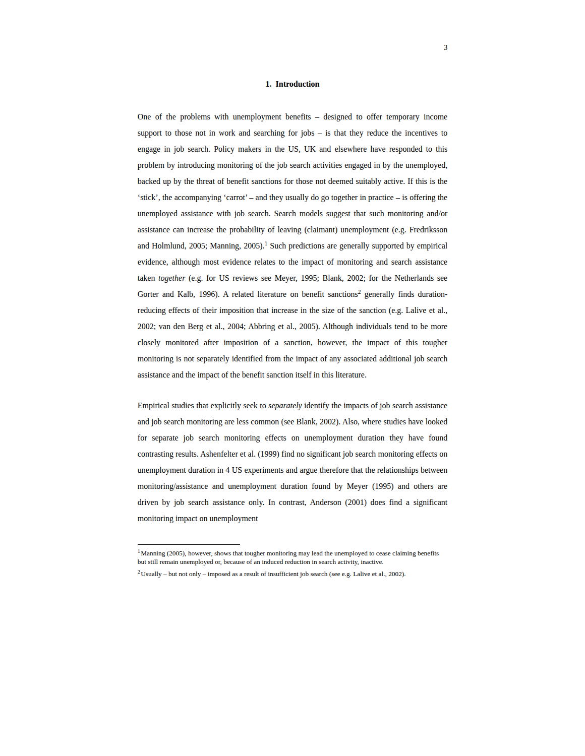3
1. Introduction
One of the problems with unemployment benefits – designed to offer temporary income support to those not in work and searching for jobs – is that they reduce the incentives to engage in job search. Policy makers in the US, UK and elsewhere have responded to this problem by introducing monitoring of the job search activities engaged in by the unemployed, backed up by the threat of benefit sanctions for those not deemed suitably active. If this is the ‘stick’, the accompanying ‘carrot’ – and they usually do go together in practice – is offering the unemployed assistance with job search. Search models suggest that such monitoring and/or assistance can increase the probability of leaving (claimant) unemployment (e.g. Fredriksson and Holmlund, 2005; Manning, 2005).1 Such predictions are generally supported by empirical evidence, although most evidence relates to the impact of monitoring and search assistance taken together (e.g. for US reviews see Meyer, 1995; Blank, 2002; for the Netherlands see Gorter and Kalb, 1996). A related literature on benefit sanctions2 generally finds duration-reducing effects of their imposition that increase in the size of the sanction (e.g. Lalive et al., 2002; van den Berg et al., 2004; Abbring et al., 2005). Although individuals tend to be more closely monitored after imposition of a sanction, however, the impact of this tougher monitoring is not separately identified from the impact of any associated additional job search assistance and the impact of the benefit sanction itself in this literature.
Empirical studies that explicitly seek to separately identify the impacts of job search assistance and job search monitoring are less common (see Blank, 2002). Also, where studies have looked for separate job search monitoring effects on unemployment duration they have found contrasting results. Ashenfelter et al. (1999) find no significant job search monitoring effects on unemployment duration in 4 US experiments and argue therefore that the relationships between monitoring/assistance and unemployment duration found by Meyer (1995) and others are driven by job search assistance only. In contrast, Anderson (2001) does find a significant monitoring impact on unemployment
1 Manning (2005), however, shows that tougher monitoring may lead the unemployed to cease claiming benefits but still remain unemployed or, because of an induced reduction in search activity, inactive.
2 Usually – but not only – imposed as a result of insufficient job search (see e.g. Lalive et al., 2002).